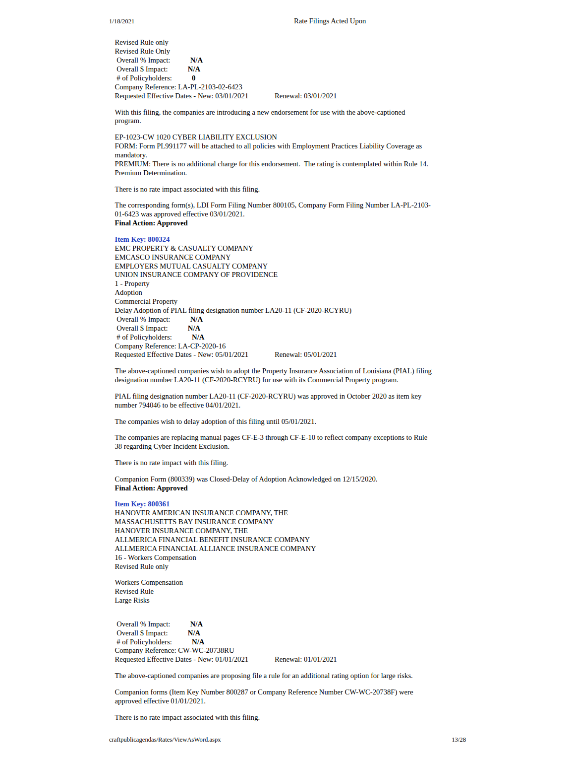1/18/2021
Rate Filings Acted Upon
Revised Rule only
Revised Rule Only
Overall % Impact: N/A
Overall $ Impact: N/A
# of Policyholders: 0
Company Reference: LA-PL-2103-02-6423
Requested Effective Dates - New: 03/01/2021 Renewal: 03/01/2021
With this filing, the companies are introducing a new endorsement for use with the above-captioned
program.
EP-1023-CW 1020 CYBER LIABILITY EXCLUSION
FORM: Form PL991177 will be attached to all policies with Employment Practices Liability Coverage as
mandatory.
PREMIUM: There is no additional charge for this endorsement. The rating is contemplated within Rule 14.
Premium Determination.
There is no rate impact associated with this filing.
The corresponding form(s), LDI Form Filing Number 800105, Company Form Filing Number LA-PL-2103-
01-6423 was approved effective 03/01/2021.
Final Action: Approved
Item Key: 800324
EMC PROPERTY & CASUALTY COMPANY
EMCASCO INSURANCE COMPANY
EMPLOYERS MUTUAL CASUALTY COMPANY
UNION INSURANCE COMPANY OF PROVIDENCE
1 - Property
Adoption
Commercial Property
Delay Adoption of PIAL filing designation number LA20-11 (CF-2020-RCYRU)
Overall % Impact: N/A
Overall $ Impact: N/A
# of Policyholders: N/A
Company Reference: LA-CP-2020-16
Requested Effective Dates - New: 05/01/2021 Renewal: 05/01/2021
The above-captioned companies wish to adopt the Property Insurance Association of Louisiana (PIAL) filing
designation number LA20-11 (CF-2020-RCYRU) for use with its Commercial Property program.
PIAL filing designation number LA20-11 (CF-2020-RCYRU) was approved in October 2020 as item key
number 794046 to be effective 04/01/2021.
The companies wish to delay adoption of this filing until 05/01/2021.
The companies are replacing manual pages CF-E-3 through CF-E-10 to reflect company exceptions to Rule
38 regarding Cyber Incident Exclusion.
There is no rate impact with this filing.
Companion Form (800339) was Closed-Delay of Adoption Acknowledged on 12/15/2020.
Final Action: Approved
Item Key: 800361
HANOVER AMERICAN INSURANCE COMPANY, THE
MASSACHUSETTS BAY INSURANCE COMPANY
HANOVER INSURANCE COMPANY, THE
ALLMERICA FINANCIAL BENEFIT INSURANCE COMPANY
ALLMERICA FINANCIAL ALLIANCE INSURANCE COMPANY
16 - Workers Compensation
Revised Rule only
Workers Compensation
Revised Rule
Large Risks
Overall % Impact: N/A
Overall $ Impact: N/A
# of Policyholders: N/A
Company Reference: CW-WC-20738RU
Requested Effective Dates - New: 01/01/2021 Renewal: 01/01/2021
The above-captioned companies are proposing file a rule for an additional rating option for large risks.
Companion forms (Item Key Number 800287 or Company Reference Number CW-WC-20738F) were
approved effective 01/01/2021.
There is no rate impact associated with this filing.
craftpublicagendas/Rates/ViewAsWord.aspx
13/28